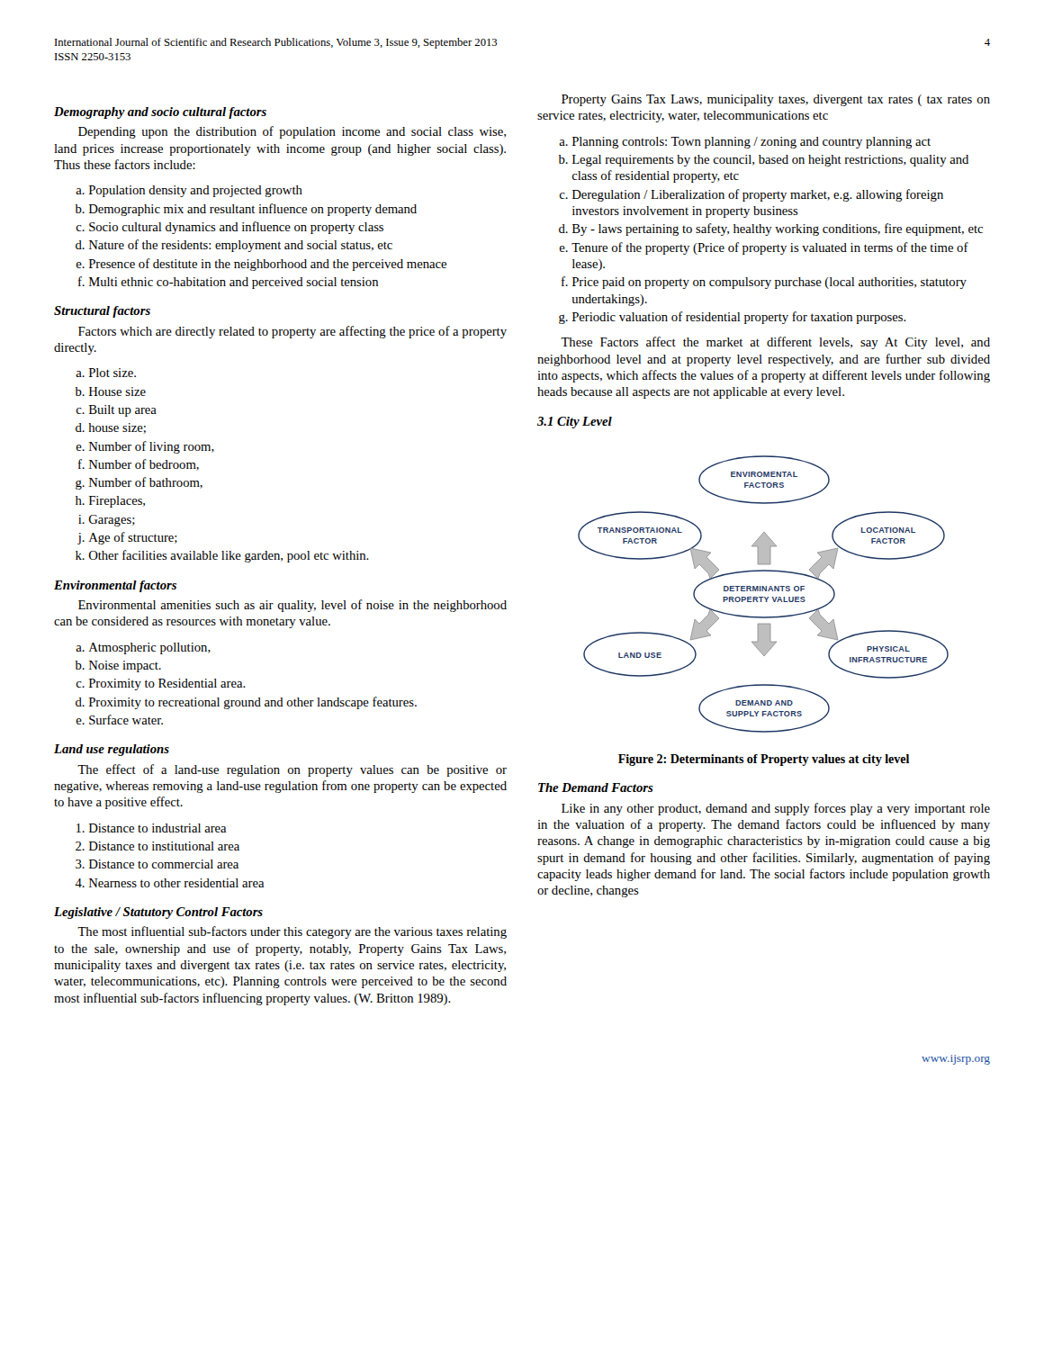International Journal of Scientific and Research Publications, Volume 3, Issue 9, September 2013 ISSN 2250-3153 4
Demography and socio cultural factors
Depending upon the distribution of population income and social class wise, land prices increase proportionately with income group (and higher social class). Thus these factors include:
Population density and projected growth
Demographic mix and resultant influence on property demand
Socio cultural dynamics and influence on property class
Nature of the residents: employment and social status, etc
Presence of destitute in the neighborhood and the perceived menace
Multi ethnic co-habitation and perceived social tension
Structural factors
Factors which are directly related to property are affecting the price of a property directly.
Plot size.
House size
Built up area
house size;
Number of living room,
Number of bedroom,
Number of bathroom,
Fireplaces,
Garages;
Age of structure;
Other facilities available like garden, pool etc within.
Environmental factors
Environmental amenities such as air quality, level of noise in the neighborhood can be considered as resources with monetary value.
Atmospheric pollution,
Noise impact.
Proximity to Residential area.
Proximity to recreational ground and other landscape features.
Surface water.
Land use regulations
The effect of a land-use regulation on property values can be positive or negative, whereas removing a land-use regulation from one property can be expected to have a positive effect.
Distance to industrial area
Distance to institutional area
Distance to commercial area
Nearness to other residential area
Legislative / Statutory Control Factors
The most influential sub-factors under this category are the various taxes relating to the sale, ownership and use of property, notably, Property Gains Tax Laws, municipality taxes and divergent tax rates (i.e. tax rates on service rates, electricity, water, telecommunications, etc). Planning controls were perceived to be the second most influential sub-factors influencing property values. (W. Britton 1989).
Property Gains Tax Laws, municipality taxes, divergent tax rates ( tax rates on service rates, electricity, water, telecommunications etc
Planning controls: Town planning / zoning and country planning act
Legal requirements by the council, based on height restrictions, quality and class of residential property, etc
Deregulation / Liberalization of property market, e.g. allowing foreign investors involvement in property business
By - laws pertaining to safety, healthy working conditions, fire equipment, etc
Tenure of the property (Price of property is valuated in terms of the time of lease).
Price paid on property on compulsory purchase (local authorities, statutory undertakings).
Periodic valuation of residential property for taxation purposes.
These Factors affect the market at different levels, say At City level, and neighborhood level and at property level respectively, and are further sub divided into aspects, which affects the values of a property at different levels under following heads because all aspects are not applicable at every level.
3.1 City Level
DETERMINANTS OF PROPERTY VALUES ENVIROMENTAL FACTORS TRANSPORTAIONAL FACTOR LOCATIONAL FACTOR LAND USE PHYSICAL INFRASTRUCTURE DEMAND AND SUPPLY FACTORS
Figure 2: Determinants of Property values at city level
The Demand Factors
Like in any other product, demand and supply forces play a very important role in the valuation of a property. The demand factors could be influenced by many reasons. A change in demographic characteristics by in-migration could cause a big spurt in demand for housing and other facilities. Similarly, augmentation of paying capacity leads higher demand for land. The social factors include population growth or decline, changes
www.ijsrp.org